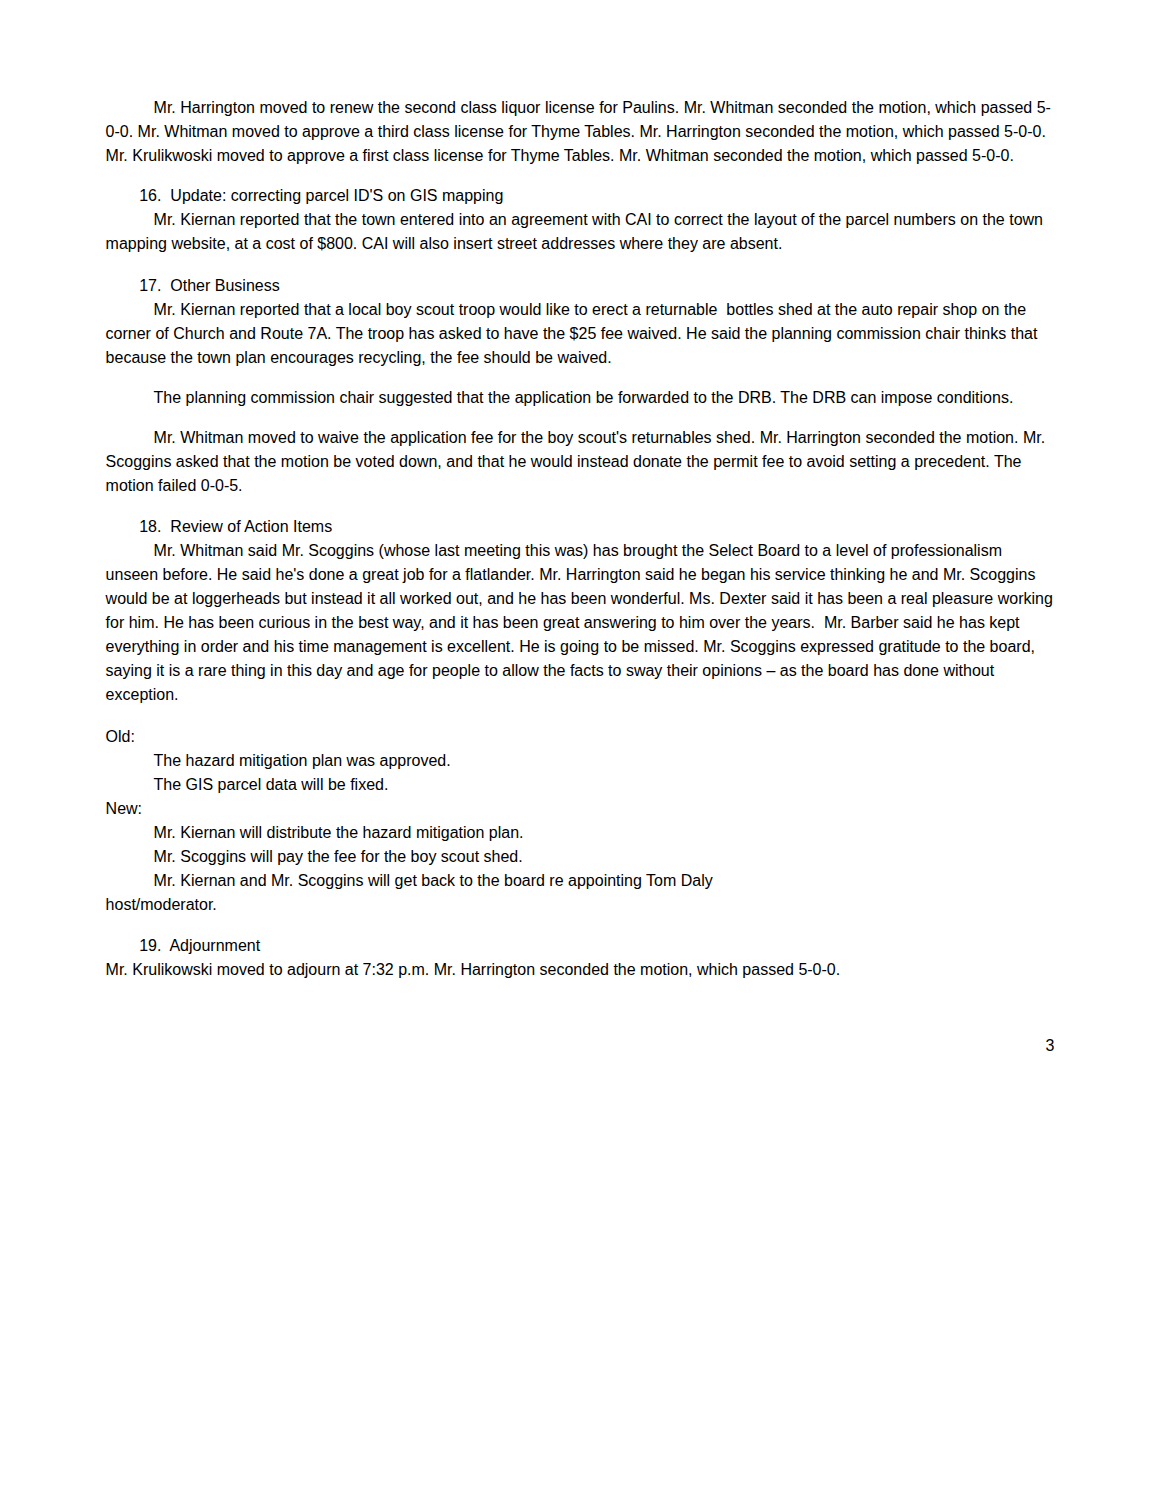Mr. Harrington moved to renew the second class liquor license for Paulins. Mr. Whitman seconded the motion, which passed 5-0-0. Mr. Whitman moved to approve a third class license for Thyme Tables. Mr. Harrington seconded the motion, which passed 5-0-0. Mr. Krulikwoski moved to approve a first class license for Thyme Tables. Mr. Whitman seconded the motion, which passed 5-0-0.
16. Update: correcting parcel ID'S on GIS mapping
Mr. Kiernan reported that the town entered into an agreement with CAI to correct the layout of the parcel numbers on the town mapping website, at a cost of $800. CAI will also insert street addresses where they are absent.
17. Other Business
Mr. Kiernan reported that a local boy scout troop would like to erect a returnable bottles shed at the auto repair shop on the corner of Church and Route 7A. The troop has asked to have the $25 fee waived. He said the planning commission chair thinks that because the town plan encourages recycling, the fee should be waived.
The planning commission chair suggested that the application be forwarded to the DRB. The DRB can impose conditions.
Mr. Whitman moved to waive the application fee for the boy scout's returnables shed. Mr. Harrington seconded the motion. Mr. Scoggins asked that the motion be voted down, and that he would instead donate the permit fee to avoid setting a precedent. The motion failed 0-0-5.
18. Review of Action Items
Mr. Whitman said Mr. Scoggins (whose last meeting this was) has brought the Select Board to a level of professionalism unseen before. He said he's done a great job for a flatlander. Mr. Harrington said he began his service thinking he and Mr. Scoggins would be at loggerheads but instead it all worked out, and he has been wonderful. Ms. Dexter said it has been a real pleasure working for him. He has been curious in the best way, and it has been great answering to him over the years. Mr. Barber said he has kept everything in order and his time management is excellent. He is going to be missed. Mr. Scoggins expressed gratitude to the board, saying it is a rare thing in this day and age for people to allow the facts to sway their opinions – as the board has done without exception.
Old:
The hazard mitigation plan was approved.
The GIS parcel data will be fixed.
New:
Mr. Kiernan will distribute the hazard mitigation plan.
Mr. Scoggins will pay the fee for the boy scout shed.
Mr. Kiernan and Mr. Scoggins will get back to the board re appointing Tom Daly
host/moderator.
19. Adjournment
Mr. Krulikowski moved to adjourn at 7:32 p.m. Mr. Harrington seconded the motion, which passed 5-0-0.
3